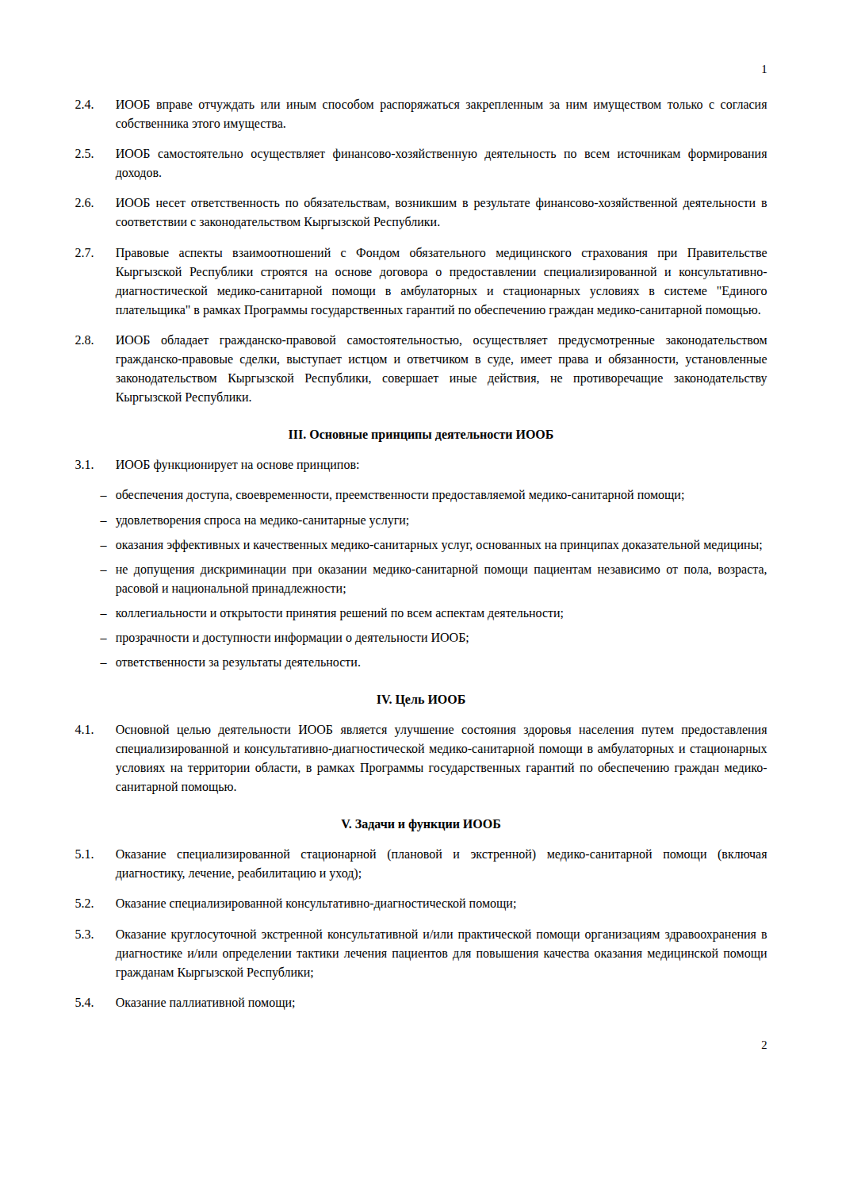1
2.4.
ИООБ вправе отчуждать или иным способом распоряжаться закрепленным за ним имуществом только с согласия собственника этого имущества.
2.5.
ИООБ самостоятельно осуществляет финансово-хозяйственную деятельность по всем источникам формирования доходов.
2.6.
ИООБ несет ответственность по обязательствам, возникшим в результате финансово-хозяйственной деятельности в соответствии с законодательством Кыргызской Республики.
2.7.
Правовые аспекты взаимоотношений с Фондом обязательного медицинского страхования при Правительстве Кыргызской Республики строятся на основе договора о предоставлении специализированной и консультативно-диагностической медико-санитарной помощи в амбулаторных и стационарных условиях в системе "Единого плательщика" в рамках Программы государственных гарантий по обеспечению граждан медико-санитарной помощью.
2.8.
ИООБ обладает гражданско-правовой самостоятельностью, осуществляет предусмотренные законодательством гражданско-правовые сделки, выступает истцом и ответчиком в суде, имеет права и обязанности, установленные законодательством Кыргызской Республики, совершает иные действия, не противоречащие законодательству Кыргызской Республики.
III. Основные принципы деятельности ИООБ
3.1.
ИООБ функционирует на основе принципов:
обеспечения доступа, своевременности, преемственности предоставляемой медико-санитарной помощи;
удовлетворения спроса на медико-санитарные услуги;
оказания эффективных и качественных медико-санитарных услуг, основанных на принципах доказательной медицины;
не допущения дискриминации при оказании медико-санитарной помощи пациентам независимо от пола, возраста, расовой и национальной принадлежности;
коллегиальности и открытости принятия решений по всем аспектам деятельности;
прозрачности и доступности информации о деятельности ИООБ;
ответственности за результаты деятельности.
IV. Цель ИООБ
4.1.
Основной целью деятельности ИООБ является улучшение состояния здоровья населения путем предоставления специализированной и консультативно-диагностической медико-санитарной помощи в амбулаторных и стационарных условиях на территории области, в рамках Программы государственных гарантий по обеспечению граждан медико-санитарной помощью.
V. Задачи и функции ИООБ
5.1.
Оказание специализированной стационарной (плановой и экстренной) медико-санитарной помощи (включая диагностику, лечение, реабилитацию и уход);
5.2.
Оказание специализированной консультативно-диагностической помощи;
5.3.
Оказание круглосуточной экстренной консультативной и/или практической помощи организациям здравоохранения в диагностике и/или определении тактики лечения пациентов для повышения качества оказания медицинской помощи гражданам Кыргызской Республики;
5.4.
Оказание паллиативной помощи;
2